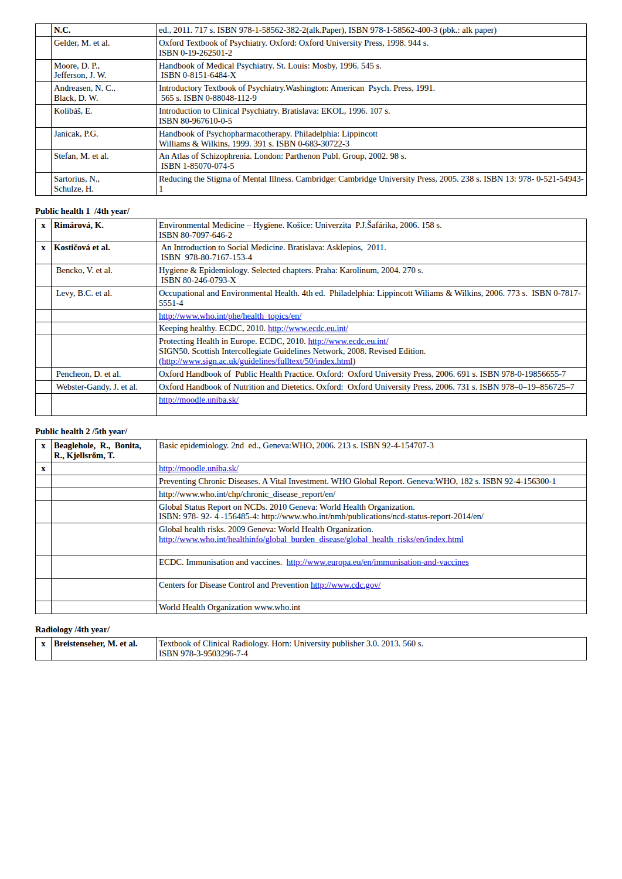| | N.C. | ed., 2011. 717 s. ISBN 978-1-58562-382-2(alk.Paper), ISBN 978-1-58562-400-3 (pbk.: alk paper) |
| | Gelder, M. et al. | Oxford Textbook of Psychiatry. Oxford: Oxford University Press, 1998. 944 s. ISBN 0-19-262501-2 |
| | Moore, D. P., Jefferson, J. W. | Handbook of Medical Psychiatry. St. Louis: Mosby, 1996. 545 s. ISBN 0-8151-6484-X |
| | Andreasen, N. C., Black, D. W. | Introductory Textbook of Psychiatry.Washington: American Psych. Press, 1991. 565 s. ISBN 0-88048-112-9 |
| | Kolibáš, E. | Introduction to Clinical Psychiatry. Bratislava: EKOL, 1996. 107 s. ISBN 80-967610-0-5 |
| | Janicak, P.G. | Handbook of Psychopharmacotherapy. Philadelphia: Lippincott Williams & Wilkins, 1999. 391 s. ISBN 0-683-30722-3 |
| | Stefan, M. et al. | An Atlas of Schizophrenia. London: Parthenon Publ. Group, 2002. 98 s. ISBN 1-85070-074-5 |
| | Sartorius, N., Schulze, H. | Reducing the Stigma of Mental Illness. Cambridge: Cambridge University Press, 2005. 238 s. ISBN 13: 978- 0-521-54943-1 |
Public health 1 /4th year/
| x | Rimárová, K. | Environmental Medicine – Hygiene. Košice: Univerzita P.J.Šafárika, 2006. 158 s. ISBN 80-7097-646-2 |
| x | Kostičová et al. | An Introduction to Social Medicine. Bratislava: Asklepios, 2011. ISBN 978-80-7167-153-4 |
| | Bencko, V. et al. | Hygiene & Epidemiology. Selected chapters. Praha: Karolinum, 2004. 270 s. ISBN 80-246-0793-X |
| | Levy, B.C. et al. | Occupational and Environmental Health. 4th ed. Philadelphia: Lippincott Wiliams & Wilkins, 2006. 773 s. ISBN 0-7817-5551-4 |
| | | http://www.who.int/phe/health_topics/en/ |
| | | Keeping healthy. ECDC, 2010. http://www.ecdc.eu.int/ |
| | | Protecting Health in Europe. ECDC, 2010. http://www.ecdc.eu.int/ SIGN50. Scottish Intercollegiate Guidelines Network, 2008. Revised Edition. ( http://www.sign.ac.uk/guidelines/fulltext/50/index.html ) |
| | Pencheon, D. et al. | Oxford Handbook of Public Health Practice. Oxford: Oxford University Press, 2006. 691 s. ISBN 978-0-19856655-7 |
| | Webster-Gandy, J. et al. | Oxford Handbook of Nutrition and Dietetics. Oxford: Oxford University Press, 2006. 731 s. ISBN 978–0–19–856725–7 |
| | | http://moodle.uniba.sk/ |
Public health 2 /5th year/
| x | Beaglehole, R., Bonita, R., Kjellsrőm, T. | Basic epidemiology. 2nd ed., Geneva:WHO, 2006. 213 s. ISBN 92-4-154707-3 |
| x | | http://moodle.uniba.sk/ |
| | | Preventing Chronic Diseases. A Vital Investment. WHO Global Report. Geneva:WHO, 182 s. ISBN 92-4-156300-1 |
| | | http://www.who.int/chp/chronic_disease_report/en/ |
| | | Global Status Report on NCDs. 2010 Geneva: World Health Organization. ISBN: 978- 92- 4 -156485-4: http://www.who.int/nmh/publications/ncd-status-report-2014/en/ |
| | | Global health risks. 2009 Geneva: World Health Organization. http://www.who.int/healthinfo/global_burden_disease/global_health_risks/en/index.html |
| | | ECDC. Immunisation and vaccines. http://www.europa.eu/en/immunisation-and-vaccines |
| | | Centers for Disease Control and Prevention http://www.cdc.gov/ |
| | | World Health Organization www.who.int |
Radiology /4th year/
| x | Breistenseher, M. et al. | Textbook of Clinical Radiology. Horn: University publisher 3.0. 2013. 560 s. ISBN 978-3-9503296-7-4 |